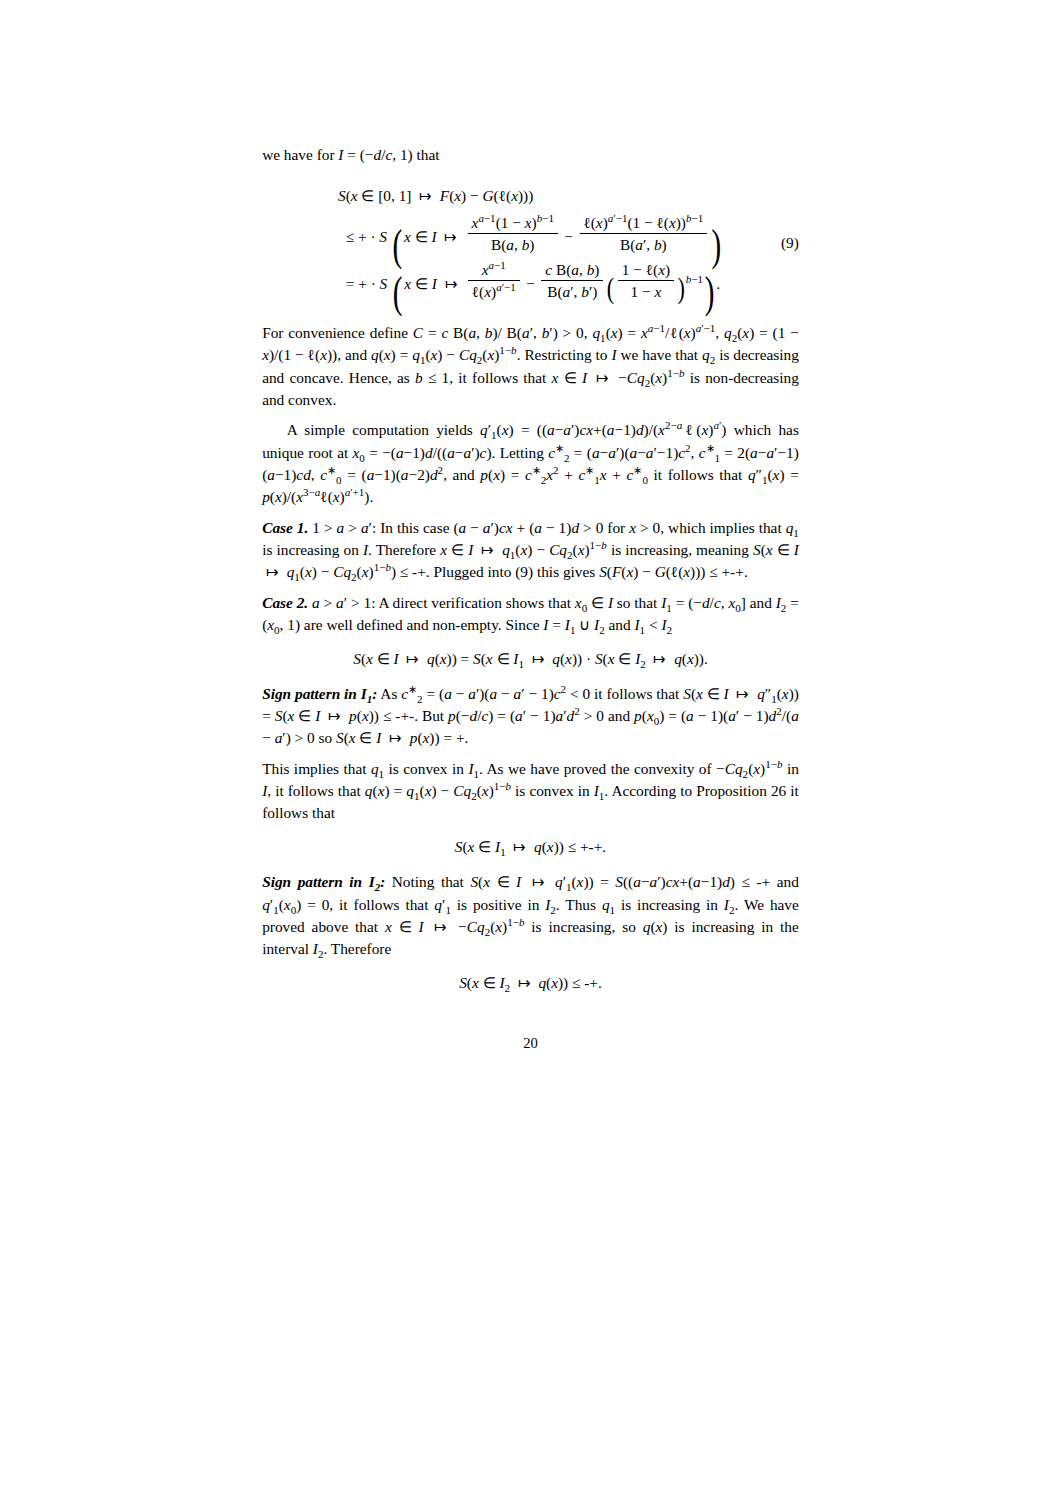we have for I = (−d/c, 1) that
S(x ∈ [0, 1] ↦ F(x) − G(ℓ(x))) ≤ + · S (x ∈ I ↦ xa−1(1 − x)b−1 B(a, b) − ℓ(x)a′−1(1 − ℓ(x))b−1 B(a′, b)) = + · S (x ∈ I ↦ xa−1 ℓ(x)a′−1 − c B(a, b) B(a′, b′)(1 − ℓ(x) 1 − x)b−1). (9)
For convenience define C = c B(a, b)/ B(a′, b′) > 0, q1(x) = xa−1/ℓ(x)a′−1, q2(x) = (1 − x)/(1 − ℓ(x)), and q(x) = q1(x) − Cq2(x)1−b. Restricting to I we have that q2 is decreasing and concave. Hence, as b ≤ 1, it follows that x ∈ I ↦ −Cq2(x)1−b is non-decreasing and convex.
A simple computation yields q′1(x) = ((a−a′)cx+(a−1)d)/(x2−aℓ(x)a′) which has unique root at x0 = −(a−1)d/((a−a′)c). Letting c∗2 = (a−a′)(a−a′−1)c2, c∗1 = 2(a−a′−1)(a−1)cd, c∗0 = (a−1)(a−2)d2, and p(x) = c∗2x2 + c∗1x + c∗0 it follows that q″1(x) = p(x)/(x3−aℓ(x)a′+1).
Case 1. 1 > a > a′: In this case (a − a′)cx + (a − 1)d > 0 for x > 0, which implies that q1 is increasing on I. Therefore x ∈ I ↦ q1(x) − Cq2(x)1−b is increasing, meaning S(x ∈ I ↦ q1(x) − Cq2(x)1−b) ≤ -+. Plugged into (9) this gives S(F(x) − G(ℓ(x))) ≤ +-+.
Case 2. a > a′ > 1: A direct verification shows that x0 ∈ I so that I1 = (−d/c, x0] and I2 = (x0, 1) are well defined and non-empty. Since I = I1 ∪ I2 and I1 < I2
S(x ∈ I ↦ q(x)) = S(x ∈ I1 ↦ q(x)) · S(x ∈ I2 ↦ q(x)).
Sign pattern in I1: As c∗2 = (a − a′)(a − a′ − 1)c2 < 0 it follows that S(x ∈ I ↦ q″1(x)) = S(x ∈ I ↦ p(x)) ≤ -+-. But p(−d/c) = (a′ − 1)a′d2 > 0 and p(x0) = (a − 1)(a′ − 1)d2/(a − a′) > 0 so S(x ∈ I ↦ p(x)) = +.
This implies that q1 is convex in I1. As we have proved the convexity of −Cq2(x)1−b in I, it follows that q(x) = q1(x) − Cq2(x)1−b is convex in I1. According to Proposition 26 it follows that
S(x ∈ I1 ↦ q(x)) ≤ +-+.
Sign pattern in I2: Noting that S(x ∈ I ↦ q′1(x)) = S((a−a′)cx+(a−1)d) ≤ -+ and q′1(x0) = 0, it follows that q′1 is positive in I2. Thus q1 is increasing in I2. We have proved above that x ∈ I ↦ −Cq2(x)1−b is increasing, so q(x) is increasing in the interval I2. Therefore
S(x ∈ I2 ↦ q(x)) ≤ -+.
20